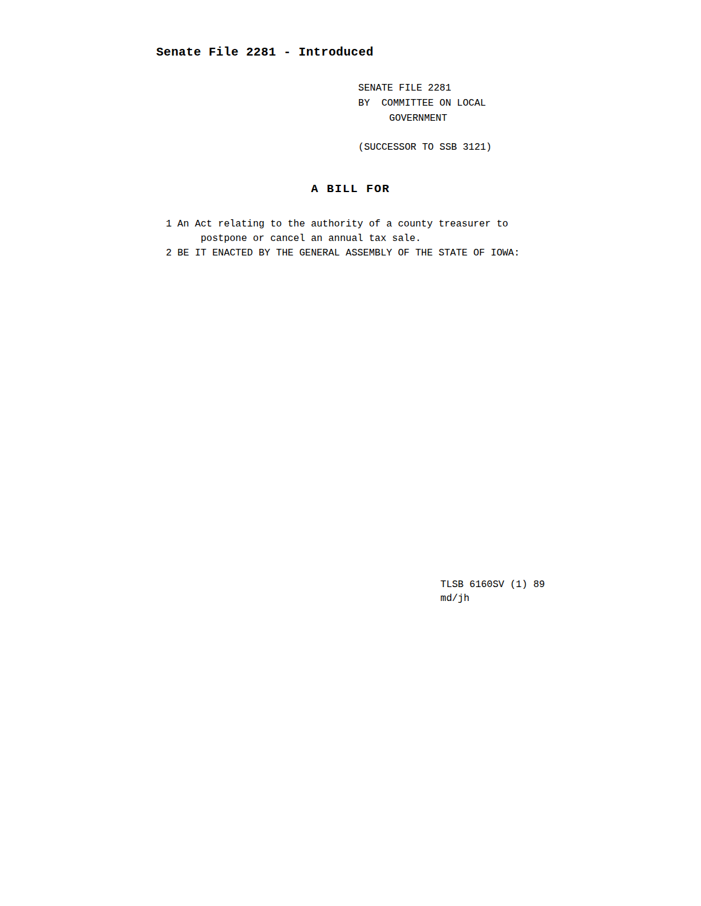Senate File 2281 - Introduced
SENATE FILE 2281
BY COMMITTEE ON LOCAL
GOVERNMENT
(SUCCESSOR TO SSB 3121)
A BILL FOR
An Act relating to the authority of a county treasurer to
postpone or cancel an annual tax sale.
BE IT ENACTED BY THE GENERAL ASSEMBLY OF THE STATE OF IOWA:
TLSB 6160SV (1) 89
md/jh